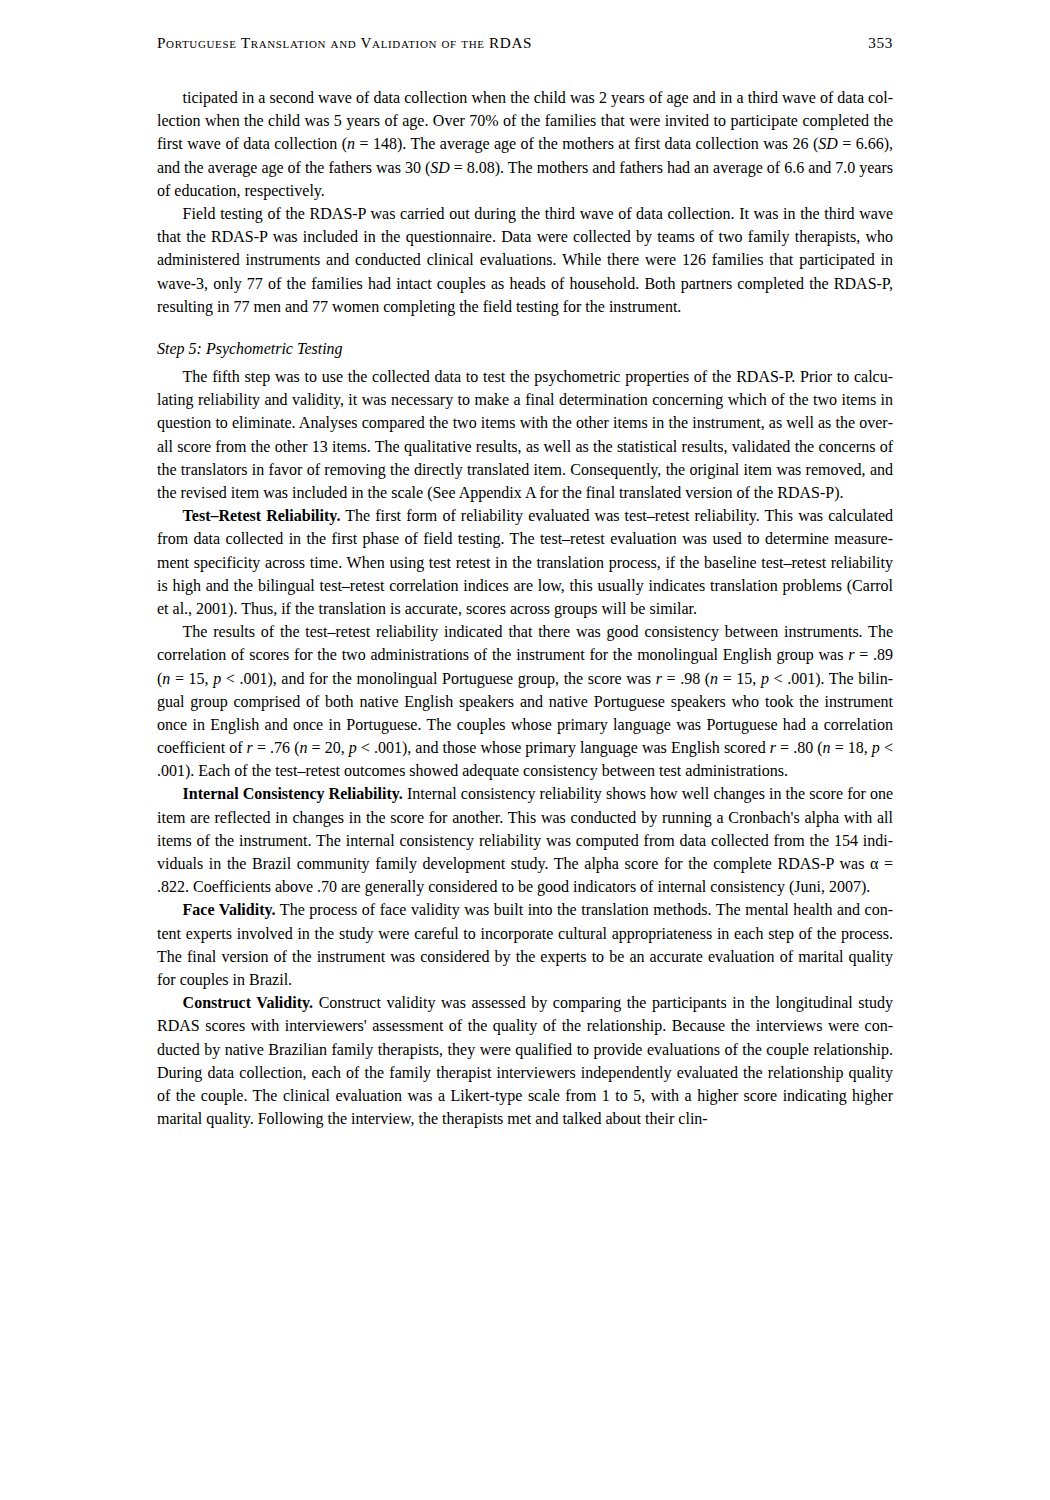Portuguese Translation and Validation of the RDAS 353
ticipated in a second wave of data collection when the child was 2 years of age and in a third wave of data collection when the child was 5 years of age. Over 70% of the families that were invited to participate completed the first wave of data collection (n = 148). The average age of the mothers at first data collection was 26 (SD = 6.66), and the average age of the fathers was 30 (SD = 8.08). The mothers and fathers had an average of 6.6 and 7.0 years of education, respectively.
Field testing of the RDAS-P was carried out during the third wave of data collection. It was in the third wave that the RDAS-P was included in the questionnaire. Data were collected by teams of two family therapists, who administered instruments and conducted clinical evaluations. While there were 126 families that participated in wave-3, only 77 of the families had intact couples as heads of household. Both partners completed the RDAS-P, resulting in 77 men and 77 women completing the field testing for the instrument.
Step 5: Psychometric Testing
The fifth step was to use the collected data to test the psychometric properties of the RDAS-P. Prior to calculating reliability and validity, it was necessary to make a final determination concerning which of the two items in question to eliminate. Analyses compared the two items with the other items in the instrument, as well as the overall score from the other 13 items. The qualitative results, as well as the statistical results, validated the concerns of the translators in favor of removing the directly translated item. Consequently, the original item was removed, and the revised item was included in the scale (See Appendix A for the final translated version of the RDAS-P).
Test–Retest Reliability. The first form of reliability evaluated was test–retest reliability. This was calculated from data collected in the first phase of field testing. The test–retest evaluation was used to determine measurement specificity across time. When using test retest in the translation process, if the baseline test–retest reliability is high and the bilingual test–retest correlation indices are low, this usually indicates translation problems (Carrol et al., 2001). Thus, if the translation is accurate, scores across groups will be similar.
The results of the test–retest reliability indicated that there was good consistency between instruments. The correlation of scores for the two administrations of the instrument for the monolingual English group was r = .89 (n = 15, p < .001), and for the monolingual Portuguese group, the score was r = .98 (n = 15, p < .001). The bilingual group comprised of both native English speakers and native Portuguese speakers who took the instrument once in English and once in Portuguese. The couples whose primary language was Portuguese had a correlation coefficient of r = .76 (n = 20, p < .001), and those whose primary language was English scored r = .80 (n = 18, p < .001). Each of the test–retest outcomes showed adequate consistency between test administrations.
Internal Consistency Reliability. Internal consistency reliability shows how well changes in the score for one item are reflected in changes in the score for another. This was conducted by running a Cronbach's alpha with all items of the instrument. The internal consistency reliability was computed from data collected from the 154 individuals in the Brazil community family development study. The alpha score for the complete RDAS-P was α = .822. Coefficients above .70 are generally considered to be good indicators of internal consistency (Juni, 2007).
Face Validity. The process of face validity was built into the translation methods. The mental health and content experts involved in the study were careful to incorporate cultural appropriateness in each step of the process. The final version of the instrument was considered by the experts to be an accurate evaluation of marital quality for couples in Brazil.
Construct Validity. Construct validity was assessed by comparing the participants in the longitudinal study RDAS scores with interviewers' assessment of the quality of the relationship. Because the interviews were conducted by native Brazilian family therapists, they were qualified to provide evaluations of the couple relationship. During data collection, each of the family therapist interviewers independently evaluated the relationship quality of the couple. The clinical evaluation was a Likert-type scale from 1 to 5, with a higher score indicating higher marital quality. Following the interview, the therapists met and talked about their clin-